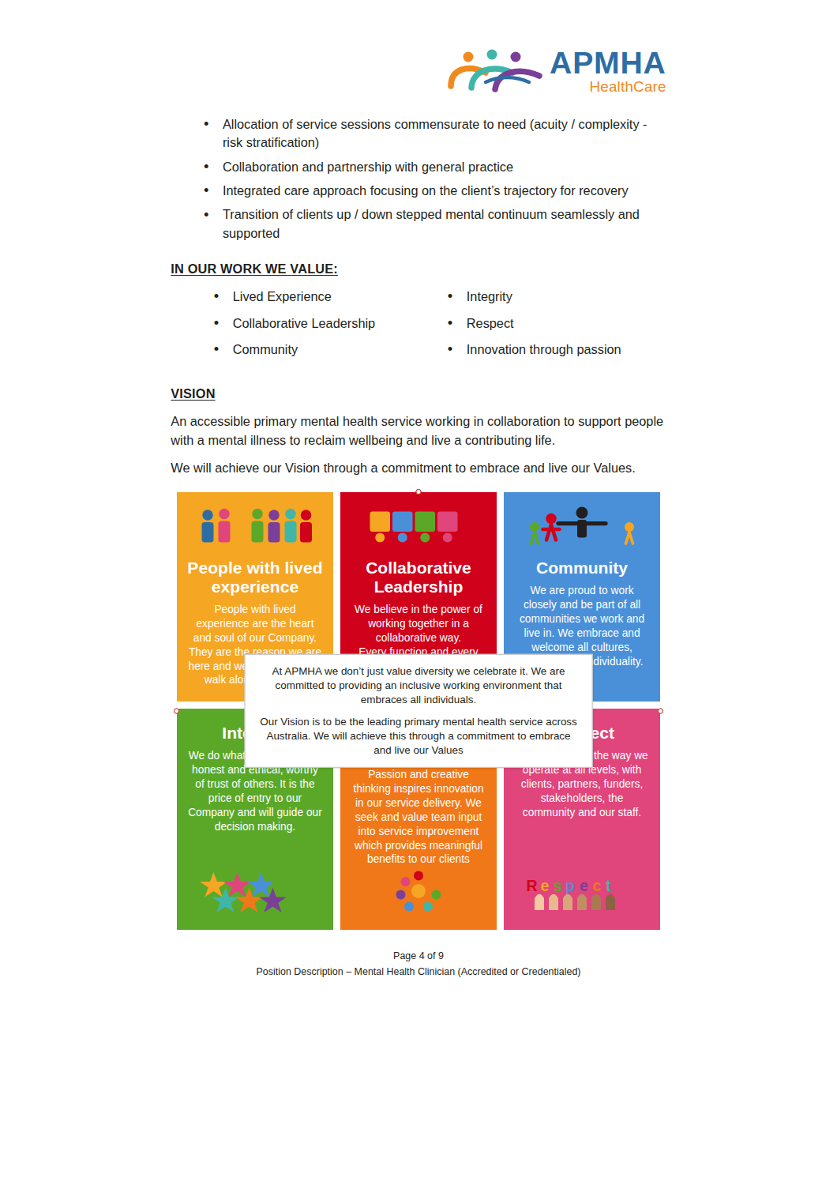APMHA HealthCare
Allocation of service sessions commensurate to need (acuity / complexity - risk stratification)
Collaboration and partnership with general practice
Integrated care approach focusing on the client’s trajectory for recovery
Transition of clients up / down stepped mental continuum seamlessly and supported
IN OUR WORK WE VALUE:
Lived Experience
Collaborative Leadership
Community
Integrity
Respect
Innovation through passion
VISION
An accessible primary mental health service working in collaboration to support people with a mental illness to reclaim wellbeing and live a contributing life.
We will achieve our Vision through a commitment to embrace and live our Values.
People with lived experience
People with lived experience are the heart and soul of our Company. They are the reason we are here and we are honored to walk alongside them.
Collaborative Leadership
We believe in the power of working together in a collaborative way.
Every function and every role is as important as each other.
Community
We are proud to work closely and be part of all communities we work and live in. We embrace and welcome all cultures, diversity and individuality.
Integrity
We do what is right. We are honest and ethical, worthy of trust of others. It is the price of entry to our Company and will guide our decision making.
Innovation through passion
Passion and creative thinking inspires innovation in our service delivery. We seek and value team input into service improvement which provides meaningful benefits to our clients
Respect
Respect guides the way we operate at all levels, with clients, partners, funders, stakeholders, the community and our staff.
R e s p e c t
At APMHA we don’t just value diversity we celebrate it. We are committed to providing an inclusive working environment that embraces all individuals.
Our Vision is to be the leading primary mental health service across Australia. We will achieve this through a commitment to embrace and live our Values
Page 4 of 9
Position Description – Mental Health Clinician (Accredited or Credentialed)